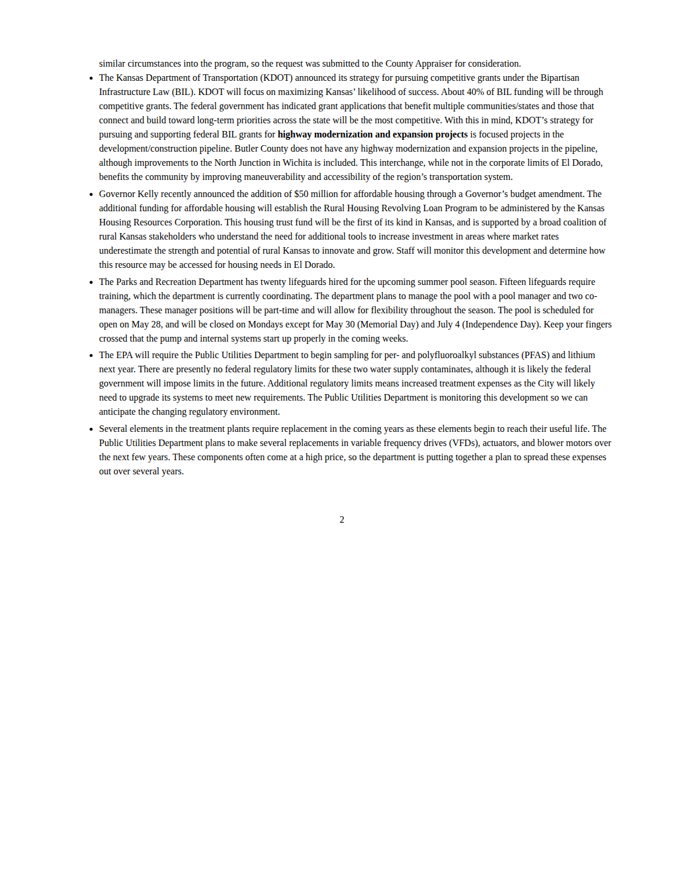similar circumstances into the program, so the request was submitted to the County Appraiser for consideration.
The Kansas Department of Transportation (KDOT) announced its strategy for pursuing competitive grants under the Bipartisan Infrastructure Law (BIL). KDOT will focus on maximizing Kansas’ likelihood of success. About 40% of BIL funding will be through competitive grants. The federal government has indicated grant applications that benefit multiple communities/states and those that connect and build toward long-term priorities across the state will be the most competitive. With this in mind, KDOT’s strategy for pursuing and supporting federal BIL grants for highway modernization and expansion projects is focused projects in the development/construction pipeline. Butler County does not have any highway modernization and expansion projects in the pipeline, although improvements to the North Junction in Wichita is included. This interchange, while not in the corporate limits of El Dorado, benefits the community by improving maneuverability and accessibility of the region’s transportation system.
Governor Kelly recently announced the addition of $50 million for affordable housing through a Governor’s budget amendment. The additional funding for affordable housing will establish the Rural Housing Revolving Loan Program to be administered by the Kansas Housing Resources Corporation. This housing trust fund will be the first of its kind in Kansas, and is supported by a broad coalition of rural Kansas stakeholders who understand the need for additional tools to increase investment in areas where market rates underestimate the strength and potential of rural Kansas to innovate and grow. Staff will monitor this development and determine how this resource may be accessed for housing needs in El Dorado.
The Parks and Recreation Department has twenty lifeguards hired for the upcoming summer pool season. Fifteen lifeguards require training, which the department is currently coordinating. The department plans to manage the pool with a pool manager and two co-managers. These manager positions will be part-time and will allow for flexibility throughout the season. The pool is scheduled for open on May 28, and will be closed on Mondays except for May 30 (Memorial Day) and July 4 (Independence Day). Keep your fingers crossed that the pump and internal systems start up properly in the coming weeks.
The EPA will require the Public Utilities Department to begin sampling for per- and polyfluoroalkyl substances (PFAS) and lithium next year. There are presently no federal regulatory limits for these two water supply contaminates, although it is likely the federal government will impose limits in the future. Additional regulatory limits means increased treatment expenses as the City will likely need to upgrade its systems to meet new requirements. The Public Utilities Department is monitoring this development so we can anticipate the changing regulatory environment.
Several elements in the treatment plants require replacement in the coming years as these elements begin to reach their useful life. The Public Utilities Department plans to make several replacements in variable frequency drives (VFDs), actuators, and blower motors over the next few years. These components often come at a high price, so the department is putting together a plan to spread these expenses out over several years.
2